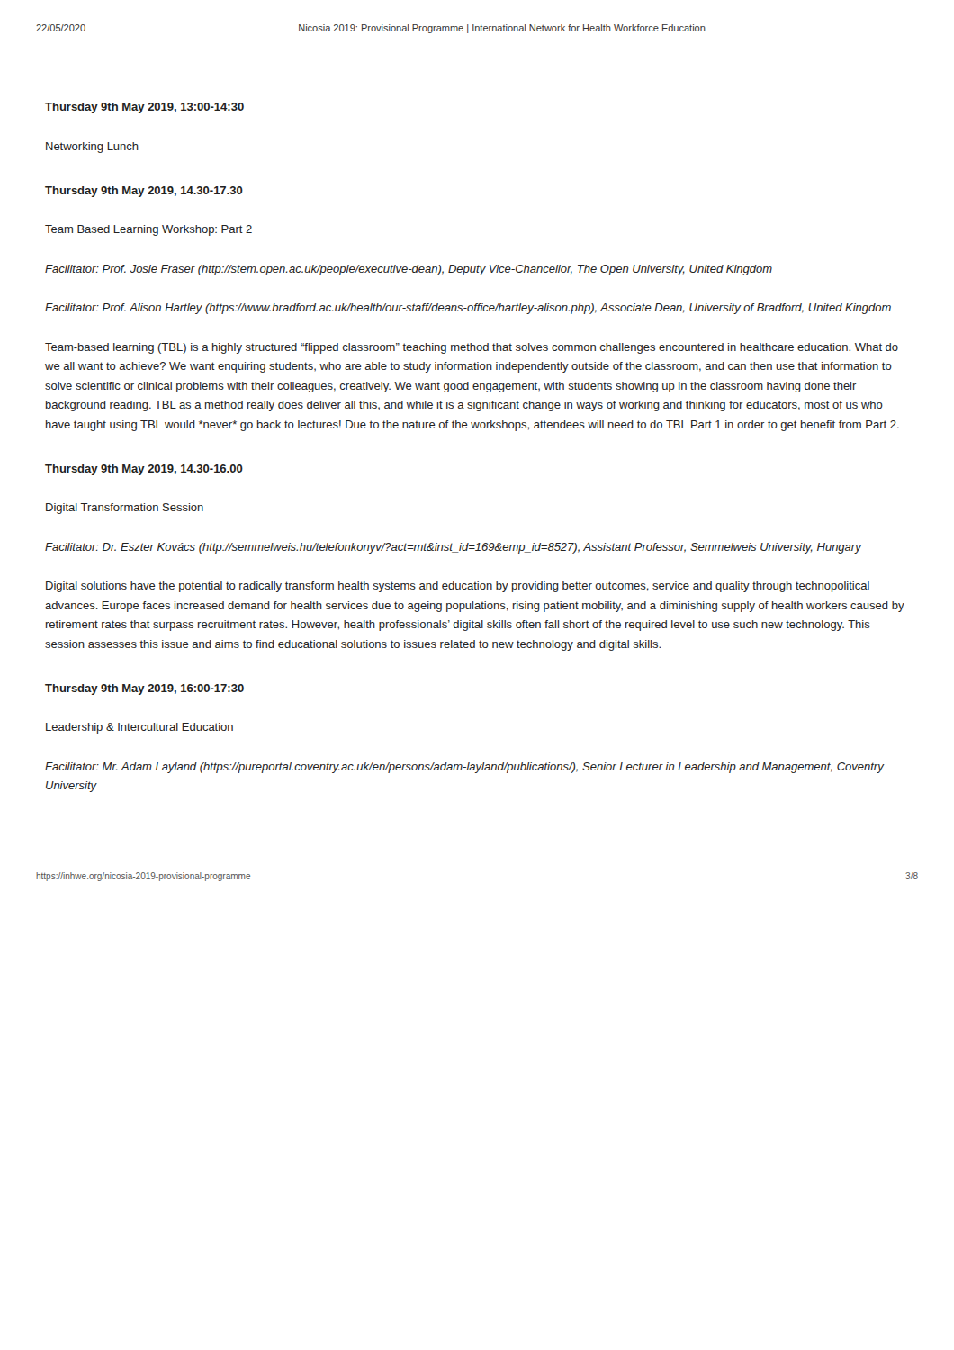22/05/2020 Nicosia 2019: Provisional Programme | International Network for Health Workforce Education
Thursday 9th May 2019, 13:00-14:30
Networking Lunch
Thursday 9th May 2019, 14.30-17.30
Team Based Learning Workshop: Part 2
Facilitator: Prof. Josie Fraser (http://stem.open.ac.uk/people/executive-dean), Deputy Vice-Chancellor, The Open University, United Kingdom
Facilitator: Prof. Alison Hartley (https://www.bradford.ac.uk/health/our-staff/deans-office/hartley-alison.php), Associate Dean, University of Bradford, United Kingdom
Team-based learning (TBL) is a highly structured “flipped classroom” teaching method that solves common challenges encountered in healthcare education. What do we all want to achieve? We want enquiring students, who are able to study information independently outside of the classroom, and can then use that information to solve scientific or clinical problems with their colleagues, creatively. We want good engagement, with students showing up in the classroom having done their background reading. TBL as a method really does deliver all this, and while it is a significant change in ways of working and thinking for educators, most of us who have taught using TBL would *never* go back to lectures! Due to the nature of the workshops, attendees will need to do TBL Part 1 in order to get benefit from Part 2.
Thursday 9th May 2019, 14.30-16.00
Digital Transformation Session
Facilitator: Dr. Eszter Kovács (http://semmelweis.hu/telefonkonyv/?act=mt&inst_id=169&emp_id=8527), Assistant Professor, Semmelweis University, Hungary
Digital solutions have the potential to radically transform health systems and education by providing better outcomes, service and quality through technopolitical advances. Europe faces increased demand for health services due to ageing populations, rising patient mobility, and a diminishing supply of health workers caused by retirement rates that surpass recruitment rates. However, health professionals’ digital skills often fall short of the required level to use such new technology. This session assesses this issue and aims to find educational solutions to issues related to new technology and digital skills.
Thursday 9th May 2019, 16:00-17:30
Leadership & Intercultural Education
Facilitator: Mr. Adam Layland (https://pureportal.coventry.ac.uk/en/persons/adam-layland/publications/), Senior Lecturer in Leadership and Management, Coventry University
https://inhwe.org/nicosia-2019-provisional-programme 3/8